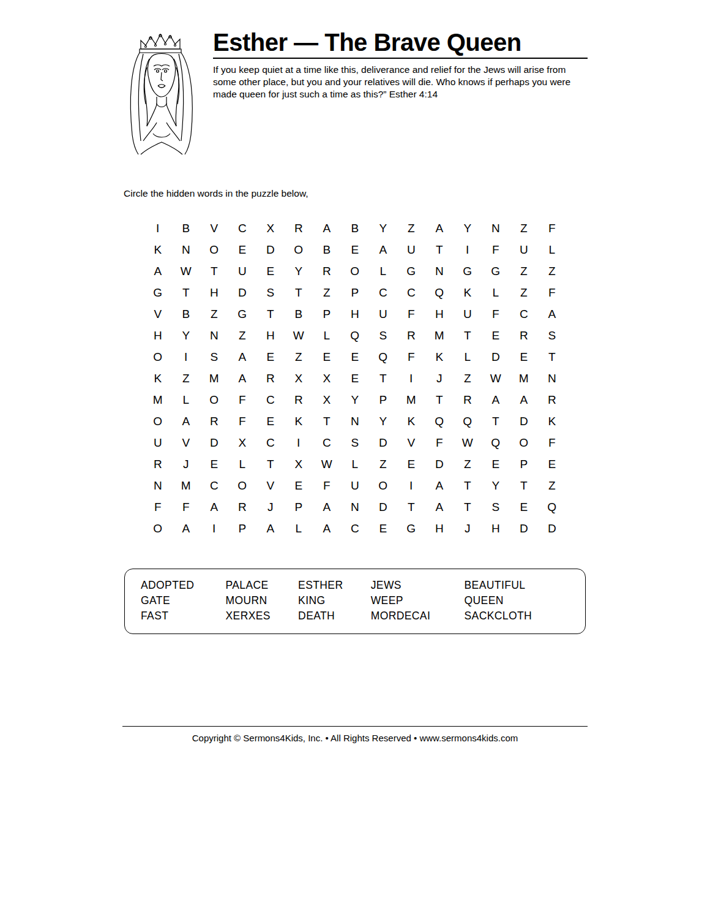Esther — The Brave Queen
If you keep quiet at a time like this, deliverance and relief for the Jews will arise from some other place, but you and your relatives will die. Who knows if perhaps you were made queen for just such a time as this?” Esther 4:14
Circle the hidden words in the puzzle below,
| I | B | V | C | X | R | A | B | Y | Z | A | Y | N | Z | F |
| K | N | O | E | D | O | B | E | A | U | T | I | F | U | L |
| A | W | T | U | E | Y | R | O | L | G | N | G | G | Z | Z |
| G | T | H | D | S | T | Z | P | C | C | Q | K | L | Z | F |
| V | B | Z | G | T | B | P | H | U | F | H | U | F | C | A |
| H | Y | N | Z | H | W | L | Q | S | R | M | T | E | R | S |
| O | I | S | A | E | Z | E | E | Q | F | K | L | D | E | T |
| K | Z | M | A | R | X | X | E | T | I | J | Z | W | M | N |
| M | L | O | F | C | R | X | Y | P | M | T | R | A | A | R |
| O | A | R | F | E | K | T | N | Y | K | Q | Q | T | D | K |
| U | V | D | X | C | I | C | S | D | V | F | W | Q | O | F |
| R | J | E | L | T | X | W | L | Z | E | D | Z | E | P | E |
| N | M | C | O | V | E | F | U | O | I | A | T | Y | T | Z |
| F | F | A | R | J | P | A | N | D | T | A | T | S | E | Q |
| O | A | I | P | A | L | A | C | E | G | H | J | H | D | D |
| ADOPTED | PALACE | ESTHER | JEWS | BEAUTIFUL |
| GATE | MOURN | KING | WEEP | QUEEN |
| FAST | XERXES | DEATH | MORDECAI | SACKCLOTH |
Copyright © Sermons4Kids, Inc. • All Rights Reserved • www.sermons4kids.com